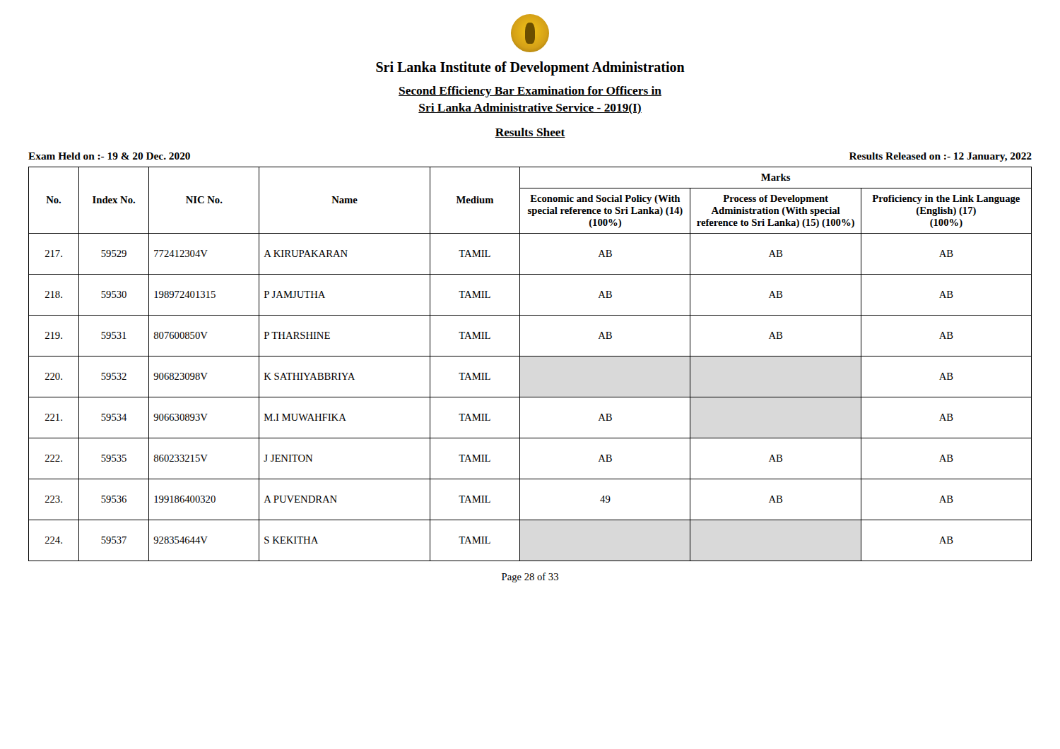Sri Lanka Institute of Development Administration
Second Efficiency Bar Examination for Officers in
Sri Lanka Administrative Service - 2019(I)
Results Sheet
Exam Held on :- 19 & 20 Dec. 2020
Results Released on :- 12 January, 2022
| No. | Index No. | NIC No. | Name | Medium | Marks |
| --- | --- | --- | --- | --- | --- |
| Economic and Social Policy (With special reference to Sri Lanka) (14) (100%) | Process of Development Administration (With special reference to Sri Lanka) (15) (100%) | Proficiency in the Link Language (English) (17) (100%) |
| 217. | 59529 | 772412304V | A KIRUPAKARAN | TAMIL | AB | AB | AB |
| 218. | 59530 | 198972401315 | P JAMJUTHA | TAMIL | AB | AB | AB |
| 219. | 59531 | 807600850V | P THARSHINE | TAMIL | AB | AB | AB |
| 220. | 59532 | 906823098V | K SATHIYABBRIYA | TAMIL | | | AB |
| 221. | 59534 | 906630893V | M.I MUWAHFIKA | TAMIL | AB | | AB |
| 222. | 59535 | 860233215V | J JENITON | TAMIL | AB | AB | AB |
| 223. | 59536 | 199186400320 | A PUVENDRAN | TAMIL | 49 | AB | AB |
| 224. | 59537 | 928354644V | S KEKITHA | TAMIL | | | AB |
Page 28 of 33